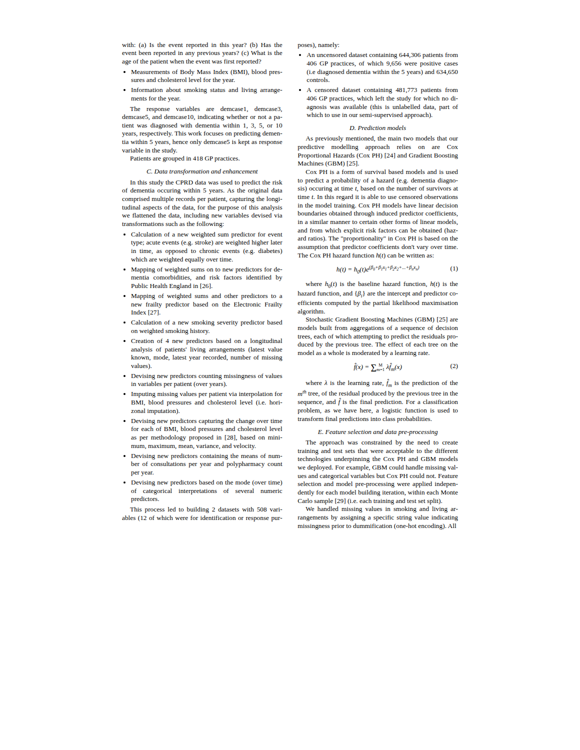with: (a) Is the event reported in this year? (b) Has the event been reported in any previous years? (c) What is the age of the patient when the event was first reported?
Measurements of Body Mass Index (BMI), blood pressures and cholesterol level for the year.
Information about smoking status and living arrangements for the year.
The response variables are demcase1, demcase3, demcase5, and demcase10, indicating whether or not a patient was diagnosed with dementia within 1, 3, 5, or 10 years, respectively. This work focuses on predicting dementia within 5 years, hence only demcase5 is kept as response variable in the study.
Patients are grouped in 418 GP practices.
C. Data transformation and enhancement
In this study the CPRD data was used to predict the risk of dementia occuring within 5 years. As the original data comprised multiple records per patient, capturing the longitudinal aspects of the data, for the purpose of this analysis we flattened the data, including new variables devised via transformations such as the following:
Calculation of a new weighted sum predictor for event type; acute events (e.g. stroke) are weighted higher later in time, as opposed to chronic events (e.g. diabetes) which are weighted equally over time.
Mapping of weighted sums on to new predictors for dementia comorbidities, and risk factors identified by Public Health England in [26].
Mapping of weighted sums and other predictors to a new frailty predictor based on the Electronic Frailty Index [27].
Calculation of a new smoking severity predictor based on weighted smoking history.
Creation of 4 new predictors based on a longitudinal analysis of patients' living arrangements (latest value known, mode, latest year recorded, number of missing values).
Devising new predictors counting missingness of values in variables per patient (over years).
Imputing missing values per patient via interpolation for BMI, blood pressures and cholesterol level (i.e. horizonal imputation).
Devising new predictors capturing the change over time for each of BMI, blood pressures and cholesterol level as per methodology proposed in [28], based on minimum, maximum, mean, variance, and velocity.
Devising new predictors containing the means of number of consultations per year and polypharmacy count per year.
Devising new predictors based on the mode (over time) of categorical interpretations of several numeric predictors.
This process led to building 2 datasets with 508 variables (12 of which were for identification or response purposes), namely:
An uncensored dataset containing 644,306 patients from 406 GP practices, of which 9,656 were positive cases (i.e diagnosed dementia within the 5 years) and 634,650 controls.
A censored dataset containing 481,773 patients from 406 GP practices, which left the study for which no diagnosis was available (this is unlabelled data, part of which to use in our semi-supervised approach).
D. Prediction models
As previously mentioned, the main two models that our predictive modelling approach relies on are Cox Proportional Hazards (Cox PH) [24] and Gradient Boosting Machines (GBM) [25].
Cox PH is a form of survival based models and is used to predict a probability of a hazard (e.g. dementia diagnosis) occuring at time t, based on the number of survivors at time t. In this regard it is able to use censored observations in the model training. Cox PH models have linear decision boundaries obtained through induced predictor coefficients, in a similar manner to certain other forms of linear models, and from which explicit risk factors can be obtained (hazard ratios). The "proportionality" in Cox PH is based on the assumption that predictor coefficients don't vary over time. The Cox PH hazard function h(t) can be written as:
h(t) = h0(t)e(β0+β1x1+β2x2+...+βnxn) (1)
where h 0(t) is the baseline hazard function, h(t) is the hazard function, and {βi} are the intercept and predictor coefficients computed by the partial likelihood maximisation algorithm.
Stochastic Gradient Boosting Machines (GBM) [25] are models built from aggregations of a sequence of decision trees, each of which attempting to predict the residuals produced by the previous tree. The effect of each tree on the model as a whole is moderated by a learning rate.
f̂(x) = ΣMm=1 λf̂m(x) (2)
where λ is the learning rate, f̂m is the prediction of the mth tree, of the residual produced by the previous tree in the sequence, and f̂ is the final prediction. For a classification problem, as we have here, a logistic function is used to transform final predictions into class probabilities.
E. Feature selection and data pre-processing
The approach was constrained by the need to create training and test sets that were acceptable to the different technologies underpinning the Cox PH and GBM models we deployed. For example, GBM could handle missing values and categorical variables but Cox PH could not. Feature selection and model pre-processing were applied independently for each model building iteration, within each Monte Carlo sample [29] (i.e. each training and test set split).
We handled missing values in smoking and living arrangements by assigning a specific string value indicating missingness prior to dummification (one-hot encoding). All